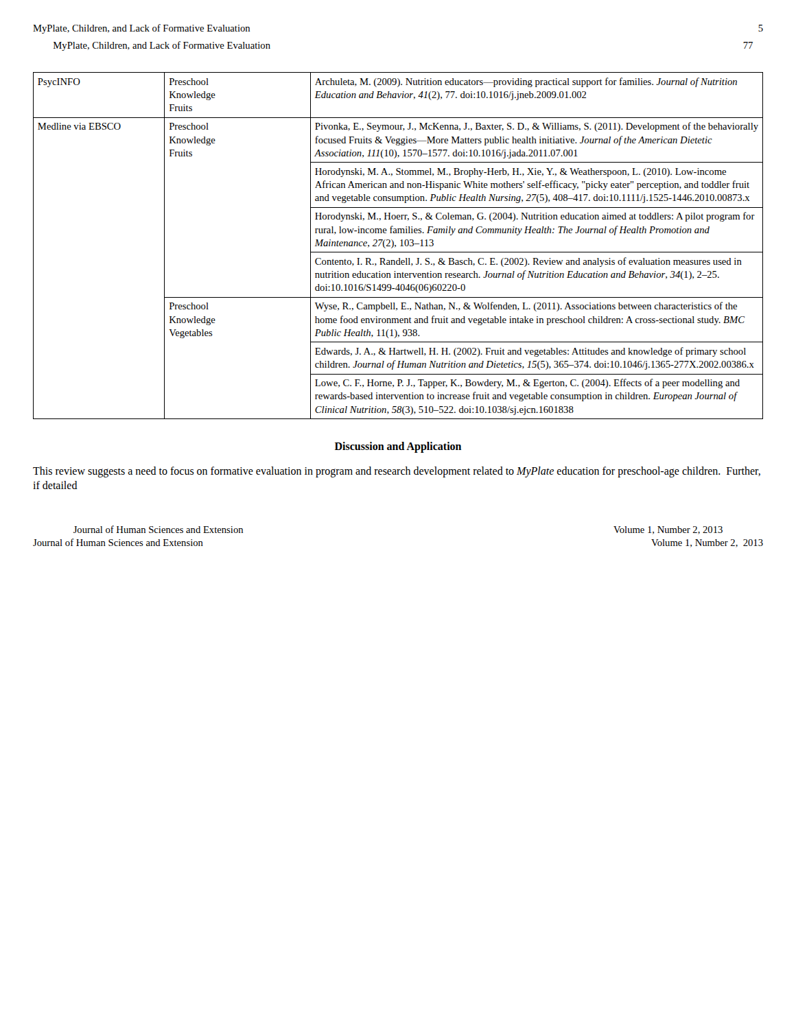MyPlate, Children, and Lack of Formative Evaluation 5
MyPlate, Children, and Lack of Formative Evaluation 77
| PsycINFO | Preschool Knowledge Fruits | Archuleta, M. (2009). Nutrition educators—providing practical support for families. Journal of Nutrition Education and Behavior , 41 (2), 77. doi:10.1016/j.jneb.2009.01.002 |
| Medline via EBSCO | Preschool Knowledge Fruits | Pivonka, E., Seymour, J., McKenna, J., Baxter, S. D., & Williams, S. (2011). Development of the behaviorally focused Fruits & Veggies—More Matters public health initiative. Journal of the American Dietetic Association , 111 (10), 1570–1577. doi:10.1016/j.jada.2011.07.001 |
| Horodynski, M. A., Stommel, M., Brophy-Herb, H., Xie, Y., & Weatherspoon, L. (2010). Low-income African American and non-Hispanic White mothers' self-efficacy, "picky eater" perception, and toddler fruit and vegetable consumption. Public Health Nursing , 27 (5), 408–417. doi:10.1111/j.1525-1446.2010.00873.x |
| Horodynski, M., Hoerr, S., & Coleman, G. (2004). Nutrition education aimed at toddlers: A pilot program for rural, low-income families. Family and Community Health: The Journal of Health Promotion and Maintenance , 27 (2), 103–113 |
| Contento, I. R., Randell, J. S., & Basch, C. E. (2002). Review and analysis of evaluation measures used in nutrition education intervention research. Journal of Nutrition Education and Behavior , 34 (1), 2–25. doi:10.1016/S1499-4046(06)60220-0 |
| Preschool Knowledge Vegetables | Wyse, R., Campbell, E., Nathan, N., & Wolfenden, L. (2011). Associations between characteristics of the home food environment and fruit and vegetable intake in preschool children: A cross-sectional study. BMC Public Health , 11(1), 938. |
| Edwards, J. A., & Hartwell, H. H. (2002). Fruit and vegetables: Attitudes and knowledge of primary school children. Journal of Human Nutrition and Dietetics , 15 (5), 365–374. doi:10.1046/j.1365-277X.2002.00386.x |
| Lowe, C. F., Horne, P. J., Tapper, K., Bowdery, M., & Egerton, C. (2004). Effects of a peer modelling and rewards-based intervention to increase fruit and vegetable consumption in children. European Journal of Clinical Nutrition , 58 (3), 510–522. doi:10.1038/sj.ejcn.1601838 |
Discussion and Application
This review suggests a need to focus on formative evaluation in program and research development related to MyPlate education for preschool-age children. Further, if detailed
Journal of Human Sciences and Extension Volume 1, Number 2, 2013
Journal of Human Sciences and Extension Volume 1, Number 2, 2013